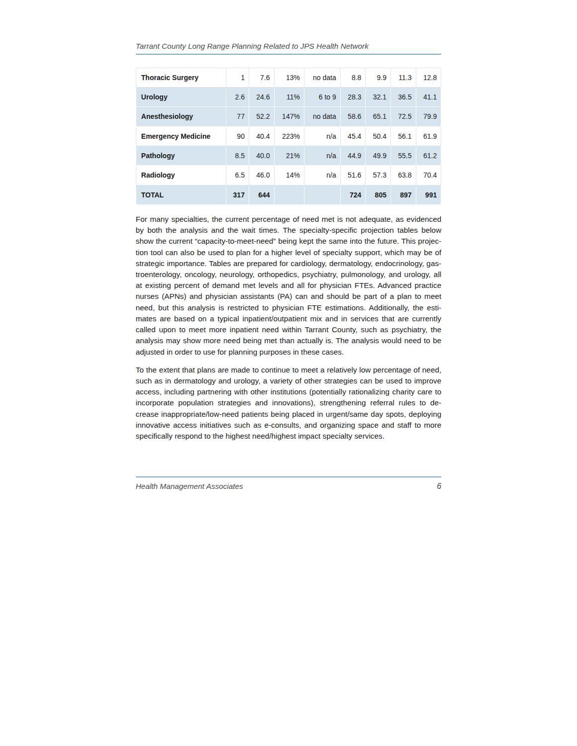Tarrant County Long Range Planning Related to JPS Health Network
| Thoracic Surgery | 1 | 7.6 | 13% | no data | 8.8 | 9.9 | 11.3 | 12.8 |
| Urology | 2.6 | 24.6 | 11% | 6 to 9 | 28.3 | 32.1 | 36.5 | 41.1 |
| Anesthesiology | 77 | 52.2 | 147% | no data | 58.6 | 65.1 | 72.5 | 79.9 |
| Emergency Medicine | 90 | 40.4 | 223% | n/a | 45.4 | 50.4 | 56.1 | 61.9 |
| Pathology | 8.5 | 40.0 | 21% | n/a | 44.9 | 49.9 | 55.5 | 61.2 |
| Radiology | 6.5 | 46.0 | 14% | n/a | 51.6 | 57.3 | 63.8 | 70.4 |
| TOTAL | 317 | 644 | | | 724 | 805 | 897 | 991 |
For many specialties, the current percentage of need met is not adequate, as evidenced by both the analysis and the wait times. The specialty-specific projection tables below show the current “capacity-to-meet-need” being kept the same into the future. This projection tool can also be used to plan for a higher level of specialty support, which may be of strategic importance. Tables are prepared for cardiology, dermatology, endocrinology, gastroenterology, oncology, neurology, orthopedics, psychiatry, pulmonology, and urology, all at existing percent of demand met levels and all for physician FTEs. Advanced practice nurses (APNs) and physician assistants (PA) can and should be part of a plan to meet need, but this analysis is restricted to physician FTE estimations. Additionally, the estimates are based on a typical inpatient/outpatient mix and in services that are currently called upon to meet more inpatient need within Tarrant County, such as psychiatry, the analysis may show more need being met than actually is. The analysis would need to be adjusted in order to use for planning purposes in these cases.
To the extent that plans are made to continue to meet a relatively low percentage of need, such as in dermatology and urology, a variety of other strategies can be used to improve access, including partnering with other institutions (potentially rationalizing charity care to incorporate population strategies and innovations), strengthening referral rules to decrease inappropriate/low-need patients being placed in urgent/same day spots, deploying innovative access initiatives such as e-consults, and organizing space and staff to more specifically respond to the highest need/highest impact specialty services.
Health Management Associates 6